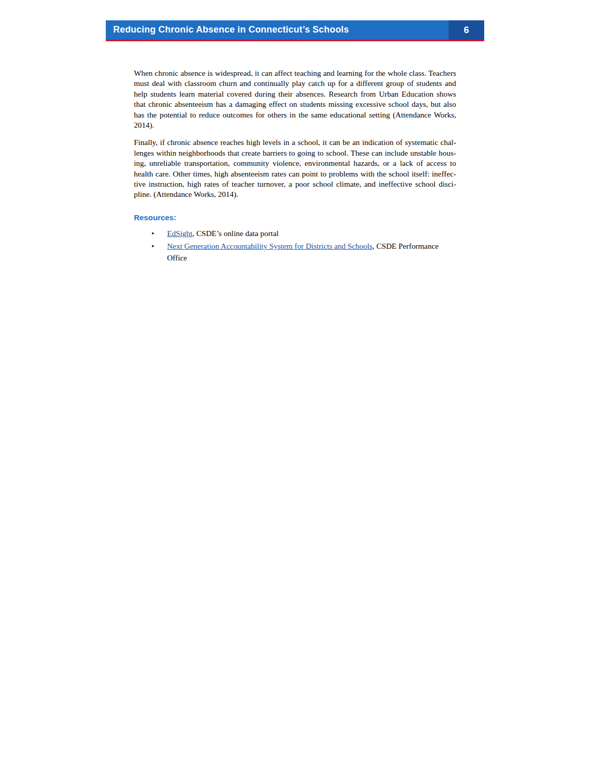Reducing Chronic Absence in Connecticut’s Schools
6
When chronic absence is widespread, it can affect teaching and learning for the whole class. Teachers must deal with classroom churn and continually play catch up for a different group of students and help students learn material covered during their absences. Research from Urban Education shows that chronic absenteeism has a damaging effect on students missing excessive school days, but also has the potential to reduce outcomes for others in the same educational setting (Attendance Works, 2014).
Finally, if chronic absence reaches high levels in a school, it can be an indication of systematic challenges within neighborhoods that create barriers to going to school. These can include unstable housing, unreliable transportation, community violence, environmental hazards, or a lack of access to health care. Other times, high absenteeism rates can point to problems with the school itself: ineffective instruction, high rates of teacher turnover, a poor school climate, and ineffective school discipline. (Attendance Works, 2014).
Resources:
EdSight, CSDE’s online data portal
Next Generation Accountability System for Districts and Schools, CSDE Performance Office